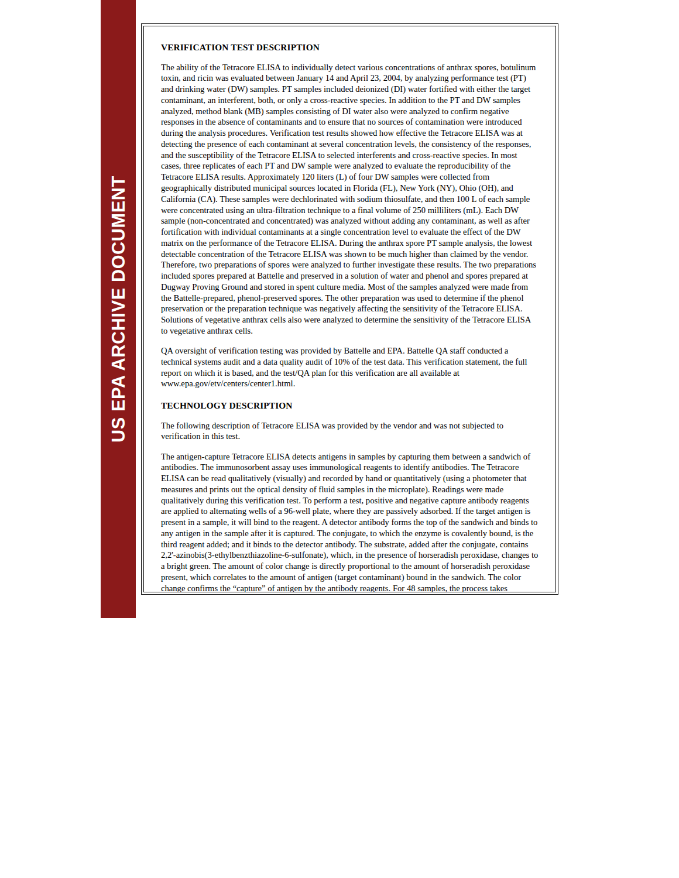US EPA ARCHIVE DOCUMENT
VERIFICATION TEST DESCRIPTION
The ability of the Tetracore ELISA to individually detect various concentrations of anthrax spores, botulinum toxin, and ricin was evaluated between January 14 and April 23, 2004, by analyzing performance test (PT) and drinking water (DW) samples. PT samples included deionized (DI) water fortified with either the target contaminant, an interferent, both, or only a cross-reactive species. In addition to the PT and DW samples analyzed, method blank (MB) samples consisting of DI water also were analyzed to confirm negative responses in the absence of contaminants and to ensure that no sources of contamination were introduced during the analysis procedures. Verification test results showed how effective the Tetracore ELISA was at detecting the presence of each contaminant at several concentration levels, the consistency of the responses, and the susceptibility of the Tetracore ELISA to selected interferents and cross-reactive species. In most cases, three replicates of each PT and DW sample were analyzed to evaluate the reproducibility of the Tetracore ELISA results. Approximately 120 liters (L) of four DW samples were collected from geographically distributed municipal sources located in Florida (FL), New York (NY), Ohio (OH), and California (CA). These samples were dechlorinated with sodium thiosulfate, and then 100 L of each sample were concentrated using an ultra-filtration technique to a final volume of 250 milliliters (mL). Each DW sample (non-concentrated and concentrated) was analyzed without adding any contaminant, as well as after fortification with individual contaminants at a single concentration level to evaluate the effect of the DW matrix on the performance of the Tetracore ELISA. During the anthrax spore PT sample analysis, the lowest detectable concentration of the Tetracore ELISA was shown to be much higher than claimed by the vendor. Therefore, two preparations of spores were analyzed to further investigate these results. The two preparations included spores prepared at Battelle and preserved in a solution of water and phenol and spores prepared at Dugway Proving Ground and stored in spent culture media. Most of the samples analyzed were made from the Battelle-prepared, phenol-preserved spores. The other preparation was used to determine if the phenol preservation or the preparation technique was negatively affecting the sensitivity of the Tetracore ELISA. Solutions of vegetative anthrax cells also were analyzed to determine the sensitivity of the Tetracore ELISA to vegetative anthrax cells.
QA oversight of verification testing was provided by Battelle and EPA. Battelle QA staff conducted a technical systems audit and a data quality audit of 10% of the test data. This verification statement, the full report on which it is based, and the test/QA plan for this verification are all available at www.epa.gov/etv/centers/center1.html.
TECHNOLOGY DESCRIPTION
The following description of Tetracore ELISA was provided by the vendor and was not subjected to verification in this test.
The antigen-capture Tetracore ELISA detects antigens in samples by capturing them between a sandwich of antibodies. The immunosorbent assay uses immunological reagents to identify antibodies. The Tetracore ELISA can be read qualitatively (visually) and recorded by hand or quantitatively (using a photometer that measures and prints out the optical density of fluid samples in the microplate). Readings were made qualitatively during this verification test. To perform a test, positive and negative capture antibody reagents are applied to alternating wells of a 96-well plate, where they are passively adsorbed. If the target antigen is present in a sample, it will bind to the reagent. A detector antibody forms the top of the sandwich and binds to any antigen in the sample after it is captured. The conjugate, to which the enzyme is covalently bound, is the third reagent added; and it binds to the detector antibody. The substrate, added after the conjugate, contains 2,2'-azinobis(3-ethylbenzthiazoline-6-sulfonate), which, in the presence of horseradish peroxidase, changes to a bright green. The amount of color change is directly proportional to the amount of horseradish peroxidase present, which correlates to the amount of antigen (target contaminant) bound in the sandwich. The color change confirms the “capture” of antigen by the antibody reagents. For 48 samples, the process takes approximately 5 hours. The Tetracore ELISA includes two 96-well plates, dilution buffer, wash buffer, and the appropriate reagents needed for the analysis. The 96-well microplate is 12.5 centimeters (cm) by 8 cm. One Tetracore ELISA (positive and negative coated wells) costs $400.